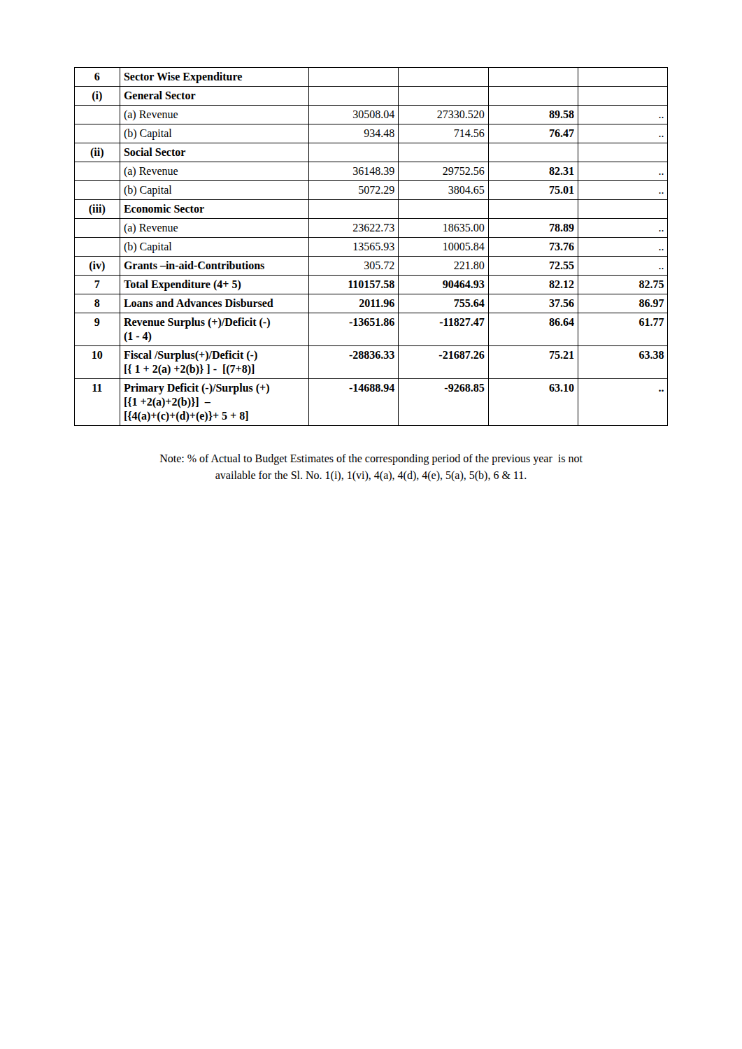| 6 | Sector Wise Expenditure | | | | |
| (i) | General Sector | | | | |
| | (a) Revenue | 30508.04 | 27330.520 | 89.58 | .. |
| | (b) Capital | 934.48 | 714.56 | 76.47 | .. |
| (ii) | Social Sector | | | | |
| | (a) Revenue | 36148.39 | 29752.56 | 82.31 | .. |
| | (b) Capital | 5072.29 | 3804.65 | 75.01 | .. |
| (iii) | Economic Sector | | | | |
| | (a) Revenue | 23622.73 | 18635.00 | 78.89 | .. |
| | (b) Capital | 13565.93 | 10005.84 | 73.76 | .. |
| (iv) | Grants –in-aid-Contributions | 305.72 | 221.80 | 72.55 | .. |
| 7 | Total Expenditure (4+ 5) | 110157.58 | 90464.93 | 82.12 | 82.75 |
| 8 | Loans and Advances Disbursed | 2011.96 | 755.64 | 37.56 | 86.97 |
| 9 | Revenue Surplus (+)/Deficit (-) (1 - 4) | -13651.86 | -11827.47 | 86.64 | 61.77 |
| 10 | Fiscal /Surplus(+)/Deficit (-) [{ 1 + 2(a) +2(b)} ] - [(7+8)] | -28836.33 | -21687.26 | 75.21 | 63.38 |
| 11 | Primary Deficit (-)/Surplus (+) [{1 +2(a)+2(b)}] – [{4(a)+(c)+(d)+(e)}+ 5 + 8] | -14688.94 | -9268.85 | 63.10 | .. |
Note: % of Actual to Budget Estimates of the corresponding period of the previous year is not available for the Sl. No. 1(i), 1(vi), 4(a), 4(d), 4(e), 5(a), 5(b), 6 & 11.